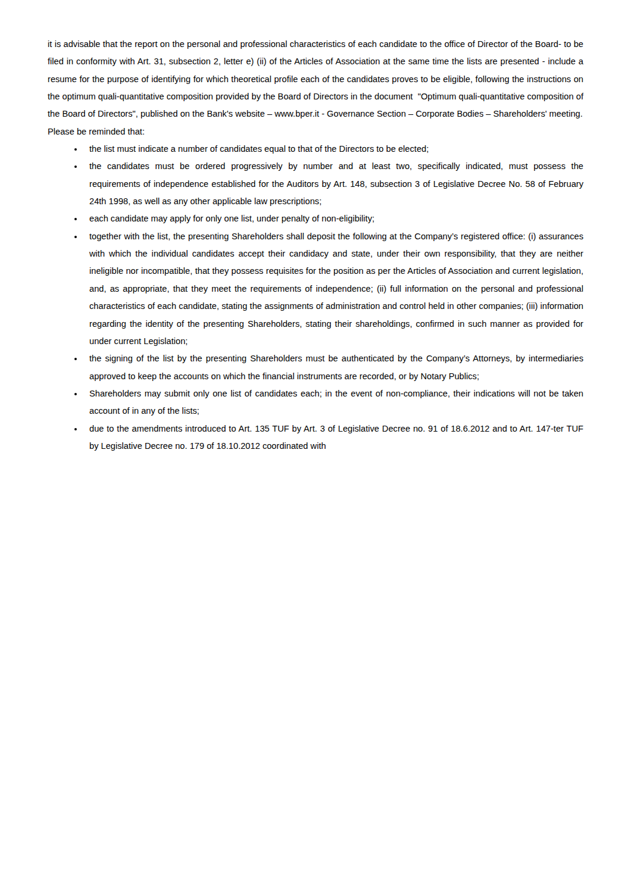it is advisable that the report on the personal and professional characteristics of each candidate to the office of Director of the Board- to be filed in conformity with Art. 31, subsection 2, letter e) (ii) of the Articles of Association at the same time the lists are presented - include a resume for the purpose of identifying for which theoretical profile each of the candidates proves to be eligible, following the instructions on the optimum quali-quantitative composition provided by the Board of Directors in the document "Optimum quali-quantitative composition of the Board of Directors", published on the Bank's website – www.bper.it - Governance Section – Corporate Bodies – Shareholders' meeting.
Please be reminded that:
the list must indicate a number of candidates equal to that of the Directors to be elected;
the candidates must be ordered progressively by number and at least two, specifically indicated, must possess the requirements of independence established for the Auditors by Art. 148, subsection 3 of Legislative Decree No. 58 of February 24th 1998, as well as any other applicable law prescriptions;
each candidate may apply for only one list, under penalty of non-eligibility;
together with the list, the presenting Shareholders shall deposit the following at the Company’s registered office: (i) assurances with which the individual candidates accept their candidacy and state, under their own responsibility, that they are neither ineligible nor incompatible, that they possess requisites for the position as per the Articles of Association and current legislation, and, as appropriate, that they meet the requirements of independence; (ii) full information on the personal and professional characteristics of each candidate, stating the assignments of administration and control held in other companies; (iii) information regarding the identity of the presenting Shareholders, stating their shareholdings, confirmed in such manner as provided for under current Legislation;
the signing of the list by the presenting Shareholders must be authenticated by the Company’s Attorneys, by intermediaries approved to keep the accounts on which the financial instruments are recorded, or by Notary Publics;
Shareholders may submit only one list of candidates each; in the event of non-compliance, their indications will not be taken account of in any of the lists;
due to the amendments introduced to Art. 135 TUF by Art. 3 of Legislative Decree no. 91 of 18.6.2012 and to Art. 147-ter TUF by Legislative Decree no. 179 of 18.10.2012 coordinated with